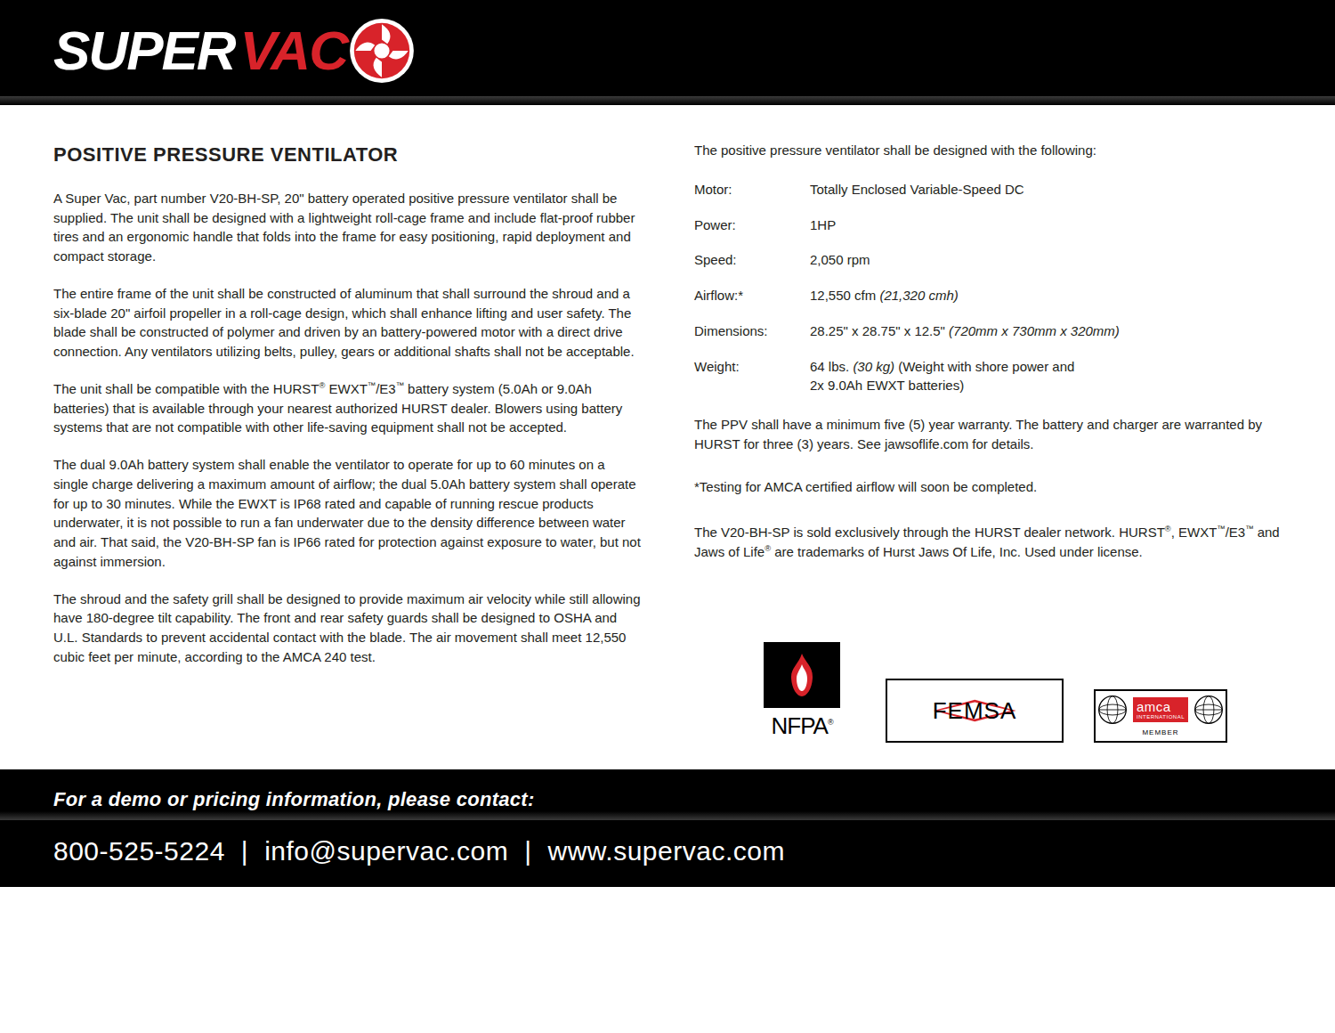Super Vac
Positive Pressure Ventilator
A Super Vac, part number V20-BH-SP, 20" battery operated positive pressure ventilator shall be supplied. The unit shall be designed with a lightweight roll-cage frame and include flat-proof rubber tires and an ergonomic handle that folds into the frame for easy positioning, rapid deployment and compact storage.
The entire frame of the unit shall be constructed of aluminum that shall surround the shroud and a six-blade 20" airfoil propeller in a roll-cage design, which shall enhance lifting and user safety. The blade shall be constructed of polymer and driven by an battery-powered motor with a direct drive connection. Any ventilators utilizing belts, pulley, gears or additional shafts shall not be acceptable.
The unit shall be compatible with the HURST® EWXT™/E3™ battery system (5.0Ah or 9.0Ah batteries) that is available through your nearest authorized HURST dealer. Blowers using battery systems that are not compatible with other life-saving equipment shall not be accepted.
The dual 9.0Ah battery system shall enable the ventilator to operate for up to 60 minutes on a single charge delivering a maximum amount of airflow; the dual 5.0Ah battery system shall operate for up to 30 minutes. While the EWXT is IP68 rated and capable of running rescue products underwater, it is not possible to run a fan underwater due to the density difference between water and air. That said, the V20-BH-SP fan is IP66 rated for protection against exposure to water, but not against immersion.
The shroud and the safety grill shall be designed to provide maximum air velocity while still allowing have 180-degree tilt capability. The front and rear safety guards shall be designed to OSHA and U.L. Standards to prevent accidental contact with the blade. The air movement shall meet 12,550 cubic feet per minute, according to the AMCA 240 test.
The positive pressure ventilator shall be designed with the following:
Motor:
Totally Enclosed Variable-Speed DC
Power:
1HP
Speed:
2,050 rpm
Airflow:*
12,550 cfm (21,320 cmh)
Dimensions:
28.25" x 28.75" x 12.5" (720mm x 730mm x 320mm)
Weight:
64 lbs. (30 kg) (Weight with shore power and2x 9.0Ah EWXT batteries)
The PPV shall have a minimum five (5) year warranty. The battery and charger are warranted by HURST for three (3) years. See jawsoflife.com for details.
*Testing for AMCA certified airflow will soon be completed.
The V20-BH-SP is sold exclusively through the HURST dealer network. HURST®, EWXT™/E3™ and Jaws of Life® are trademarks of Hurst Jaws Of Life, Inc. Used under license.
NFPA®
FEMSA
amca INTERNATIONAL
MEMBER
For a demo or pricing information, please contact:
800-525-5224 | info@supervac.com | www.supervac.com